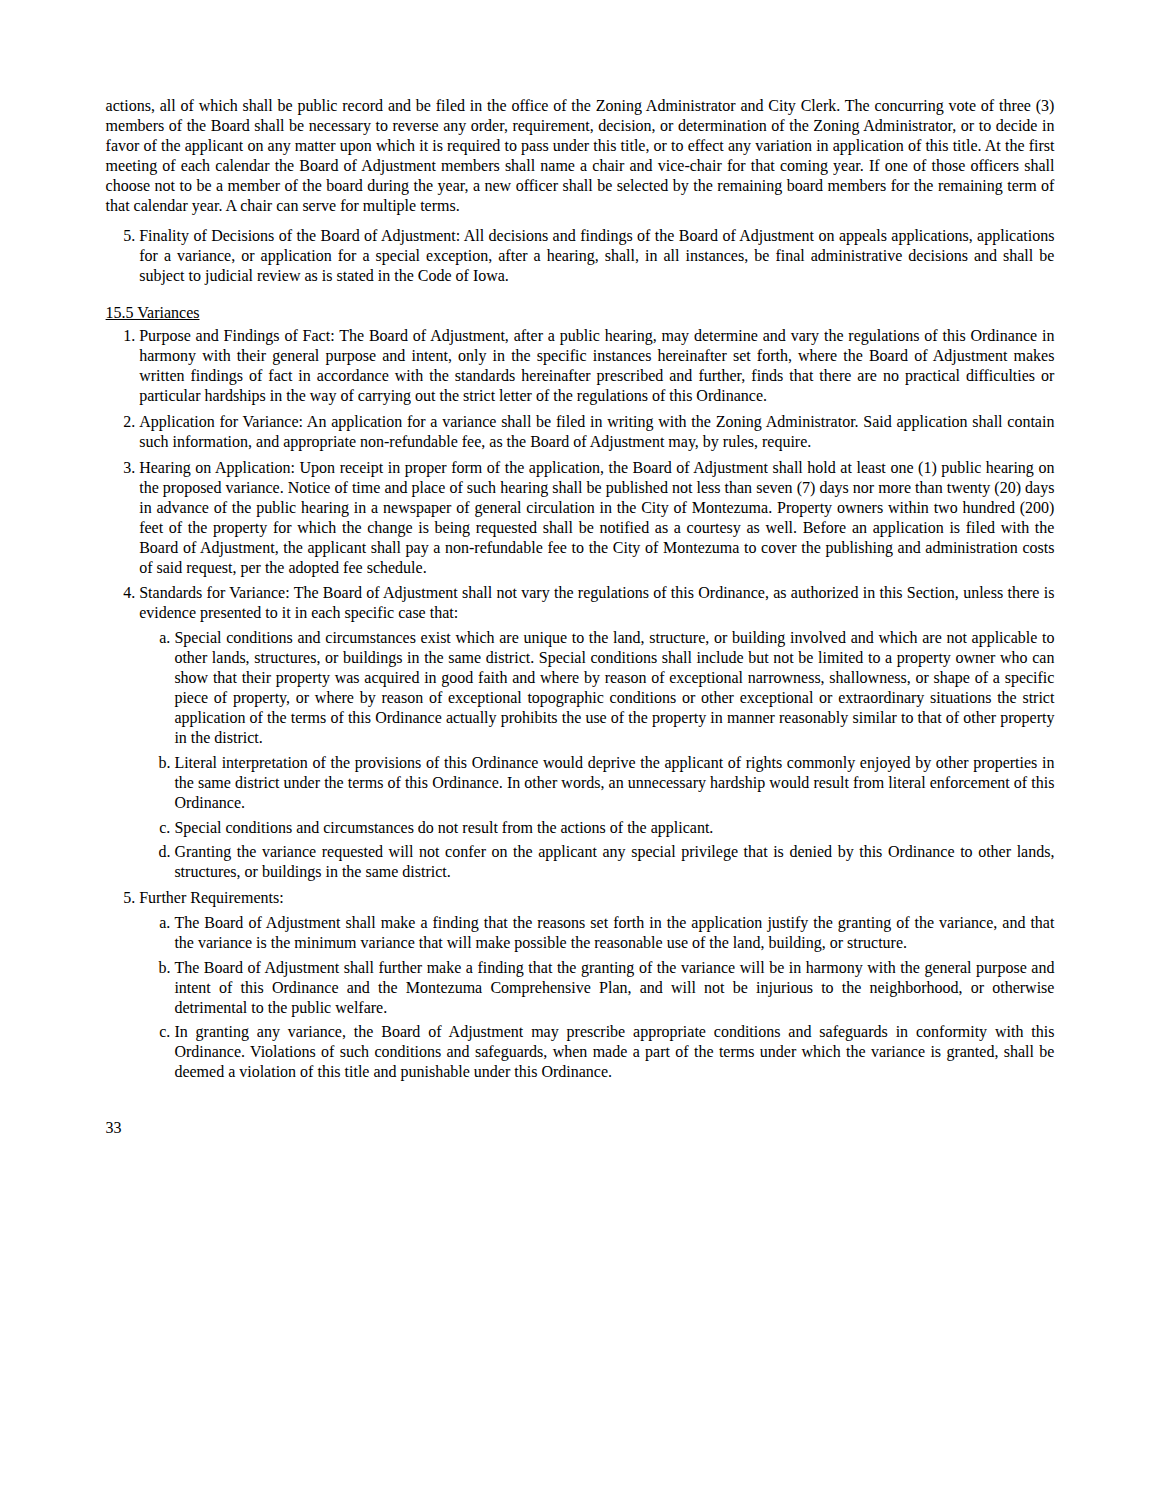actions, all of which shall be public record and be filed in the office of the Zoning Administrator and City Clerk. The concurring vote of three (3) members of the Board shall be necessary to reverse any order, requirement, decision, or determination of the Zoning Administrator, or to decide in favor of the applicant on any matter upon which it is required to pass under this title, or to effect any variation in application of this title. At the first meeting of each calendar the Board of Adjustment members shall name a chair and vice-chair for that coming year. If one of those officers shall choose not to be a member of the board during the year, a new officer shall be selected by the remaining board members for the remaining term of that calendar year. A chair can serve for multiple terms.
Finality of Decisions of the Board of Adjustment: All decisions and findings of the Board of Adjustment on appeals applications, applications for a variance, or application for a special exception, after a hearing, shall, in all instances, be final administrative decisions and shall be subject to judicial review as is stated in the Code of Iowa.
15.5 Variances
Purpose and Findings of Fact: The Board of Adjustment, after a public hearing, may determine and vary the regulations of this Ordinance in harmony with their general purpose and intent, only in the specific instances hereinafter set forth, where the Board of Adjustment makes written findings of fact in accordance with the standards hereinafter prescribed and further, finds that there are no practical difficulties or particular hardships in the way of carrying out the strict letter of the regulations of this Ordinance.
Application for Variance: An application for a variance shall be filed in writing with the Zoning Administrator. Said application shall contain such information, and appropriate non-refundable fee, as the Board of Adjustment may, by rules, require.
Hearing on Application: Upon receipt in proper form of the application, the Board of Adjustment shall hold at least one (1) public hearing on the proposed variance. Notice of time and place of such hearing shall be published not less than seven (7) days nor more than twenty (20) days in advance of the public hearing in a newspaper of general circulation in the City of Montezuma. Property owners within two hundred (200) feet of the property for which the change is being requested shall be notified as a courtesy as well. Before an application is filed with the Board of Adjustment, the applicant shall pay a non-refundable fee to the City of Montezuma to cover the publishing and administration costs of said request, per the adopted fee schedule.
Standards for Variance: The Board of Adjustment shall not vary the regulations of this Ordinance, as authorized in this Section, unless there is evidence presented to it in each specific case that:
Special conditions and circumstances exist which are unique to the land, structure, or building involved and which are not applicable to other lands, structures, or buildings in the same district. Special conditions shall include but not be limited to a property owner who can show that their property was acquired in good faith and where by reason of exceptional narrowness, shallowness, or shape of a specific piece of property, or where by reason of exceptional topographic conditions or other exceptional or extraordinary situations the strict application of the terms of this Ordinance actually prohibits the use of the property in manner reasonably similar to that of other property in the district.
Literal interpretation of the provisions of this Ordinance would deprive the applicant of rights commonly enjoyed by other properties in the same district under the terms of this Ordinance. In other words, an unnecessary hardship would result from literal enforcement of this Ordinance.
Special conditions and circumstances do not result from the actions of the applicant.
Granting the variance requested will not confer on the applicant any special privilege that is denied by this Ordinance to other lands, structures, or buildings in the same district.
Further Requirements:
The Board of Adjustment shall make a finding that the reasons set forth in the application justify the granting of the variance, and that the variance is the minimum variance that will make possible the reasonable use of the land, building, or structure.
The Board of Adjustment shall further make a finding that the granting of the variance will be in harmony with the general purpose and intent of this Ordinance and the Montezuma Comprehensive Plan, and will not be injurious to the neighborhood, or otherwise detrimental to the public welfare.
In granting any variance, the Board of Adjustment may prescribe appropriate conditions and safeguards in conformity with this Ordinance. Violations of such conditions and safeguards, when made a part of the terms under which the variance is granted, shall be deemed a violation of this title and punishable under this Ordinance.
33